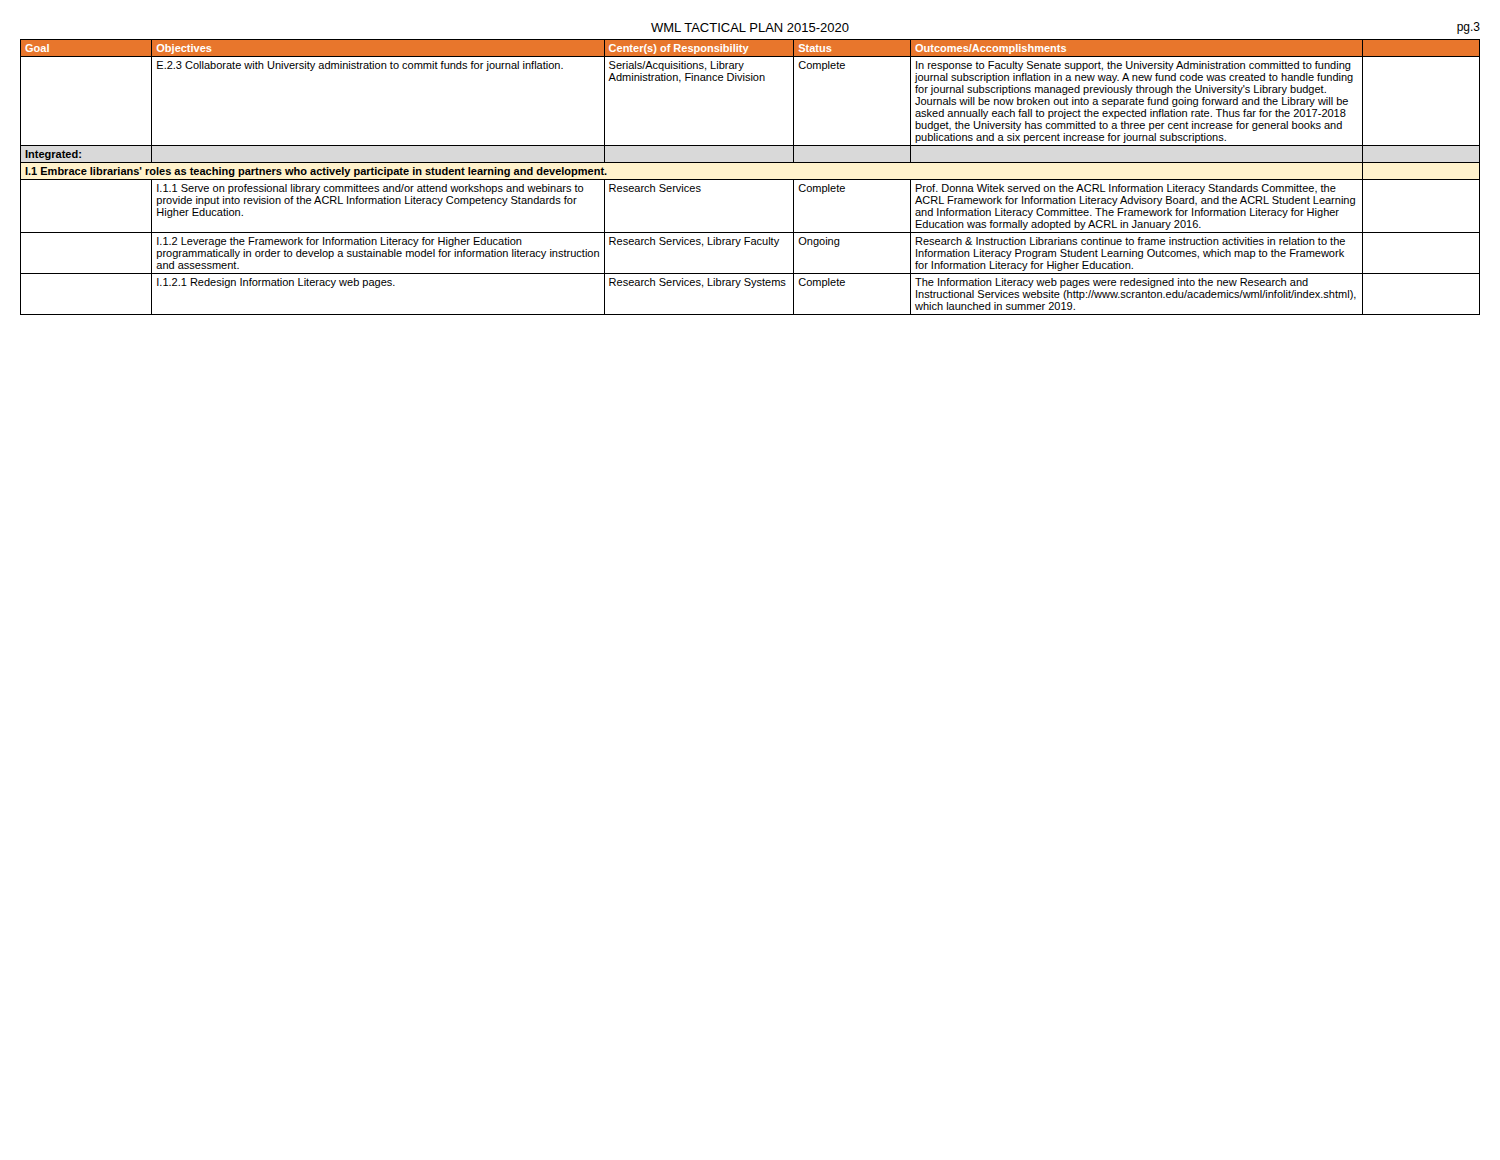WML TACTICAL PLAN 2015-2020 pg.3
| Goal | Objectives | Center(s) of Responsibility | Status | Outcomes/Accomplishments | |
| --- | --- | --- | --- | --- | --- |
| | E.2.3 Collaborate with University administration to commit funds for journal inflation. | Serials/Acquisitions, Library Administration, Finance Division | Complete | In response to Faculty Senate support, the University Administration committed to funding journal subscription inflation in a new way. A new fund code was created to handle funding for journal subscriptions managed previously through the University's Library budget. Journals will be now broken out into a separate fund going forward and the Library will be asked annually each fall to project the expected inflation rate. Thus far for the 2017-2018 budget, the University has committed to a three per cent increase for general books and publications and a six percent increase for journal subscriptions. | |
| Integrated: | | | | | |
| I.1 Embrace librarians' roles as teaching partners who actively participate in student learning and development. | |
| | I.1.1 Serve on professional library committees and/or attend workshops and webinars to provide input into revision of the ACRL Information Literacy Competency Standards for Higher Education. | Research Services | Complete | Prof. Donna Witek served on the ACRL Information Literacy Standards Committee, the ACRL Framework for Information Literacy Advisory Board, and the ACRL Student Learning and Information Literacy Committee. The Framework for Information Literacy for Higher Education was formally adopted by ACRL in January 2016. | |
| | I.1.2 Leverage the Framework for Information Literacy for Higher Education programmatically in order to develop a sustainable model for information literacy instruction and assessment. | Research Services, Library Faculty | Ongoing | Research & Instruction Librarians continue to frame instruction activities in relation to the Information Literacy Program Student Learning Outcomes, which map to the Framework for Information Literacy for Higher Education. | |
| | I.1.2.1 Redesign Information Literacy web pages. | Research Services, Library Systems | Complete | The Information Literacy web pages were redesigned into the new Research and Instructional Services website (http://www.scranton.edu/academics/wml/infolit/index.shtml), which launched in summer 2019. | |